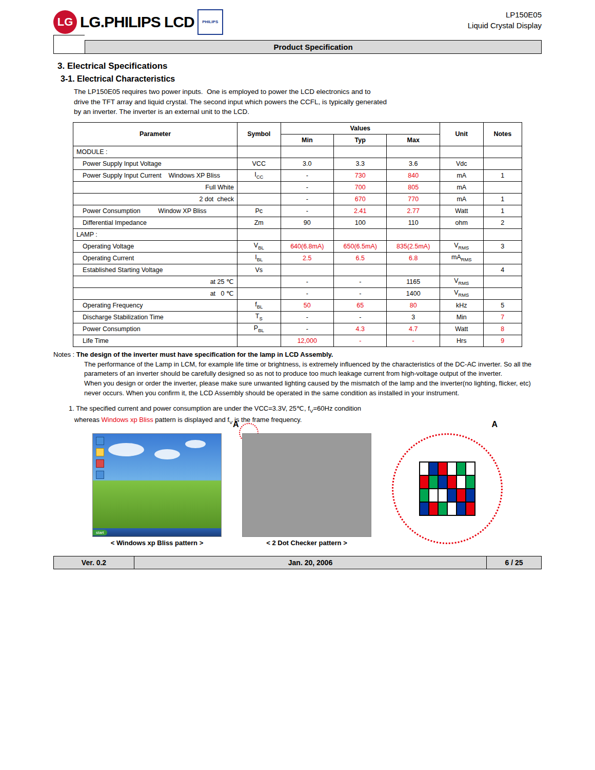LG
LG.PHILIPS LCD
PHILIPS
LP150E05
Liquid Crystal Display
Product Specification
3. Electrical Specifications
3-1. Electrical Characteristics
The LP150E05 requires two power inputs. One is employed to power the LCD electronics and to
drive the TFT array and liquid crystal. The second input which powers the CCFL, is typically generated
by an inverter. The inverter is an external unit to the LCD.
| Parameter | Symbol | Values | Unit | Notes |
| --- | --- | --- | --- | --- |
| Min | Typ | Max |
| MODULE : | | | | | | |
| Power Supply Input Voltage | VCC | 3.0 | 3.3 | 3.6 | Vdc | |
| Power Supply Input Current Windows XP Bliss | I CC | - | 730 | 840 | mA | 1 |
| Full White | | - | 700 | 805 | mA | |
| 2 dot check | | - | 670 | 770 | mA | 1 |
| Power Consumption Window XP Bliss | Pc | - | 2.41 | 2.77 | Watt | 1 |
| Differential Impedance | Zm | 90 | 100 | 110 | ohm | 2 |
| LAMP : | | | | | | |
| Operating Voltage | V BL | 640(6.8mA) | 650(6.5mA) | 835(2.5mA) | V RMS | 3 |
| Operating Current | I BL | 2.5 | 6.5 | 6.8 | mA RMS | |
| Established Starting Voltage | Vs | | | | | 4 |
| at 25 ℃ | | - | - | 1165 | V RMS | |
| at 0 ℃ | | - | - | 1400 | V RMS | |
| Operating Frequency | f BL | 50 | 65 | 80 | kHz | 5 |
| Discharge Stabilization Time | T S | - | - | 3 | Min | 7 |
| Power Consumption | P BL | - | 4.3 | 4.7 | Watt | 8 |
| Life Time | | 12,000 | - | - | Hrs | 9 |
Notes : The design of the inverter must have specification for the lamp in LCD Assembly.
The performance of the Lamp in LCM, for example life time or brightness, is extremely influenced by the characteristics of the DC-AC inverter. So all the parameters of an inverter should be carefully designed so as not to produce too much leakage current from high-voltage output of the inverter.
When you design or order the inverter, please make sure unwanted lighting caused by the mismatch of the lamp and the inverter(no lighting, flicker, etc) never occurs. When you confirm it, the LCD Assembly should be operated in the same condition as installed in your instrument.
1. The specified current and power consumption are under the VCC=3.3V, 25℃, fV=60Hz condition
whereas Windows xp Bliss pattern is displayed and fV is the frame frequency.
start
< Windows xp Bliss pattern >
A
< 2 Dot Checker pattern >
A
Ver. 0.2
Jan. 20, 2006
6 / 25